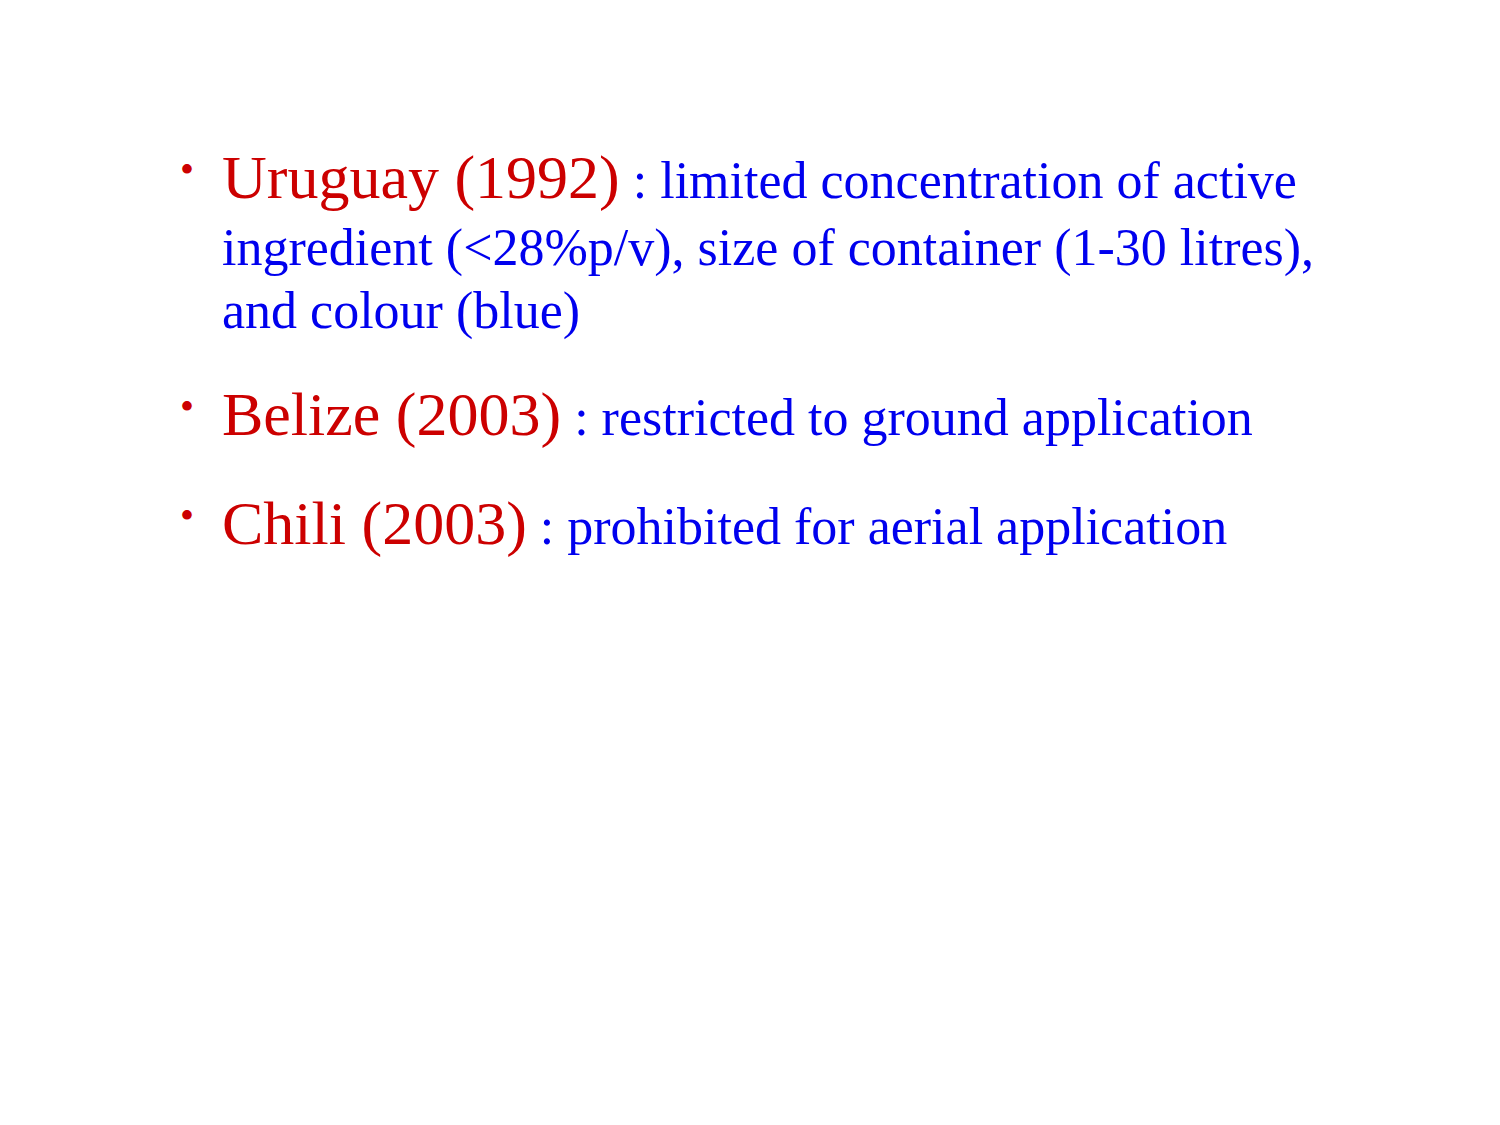Uruguay (1992) : limited concentration of active ingredient (<28%p/v), size of container (1-30 litres), and colour (blue)
Belize (2003) : restricted to ground application
Chili (2003) : prohibited for aerial application